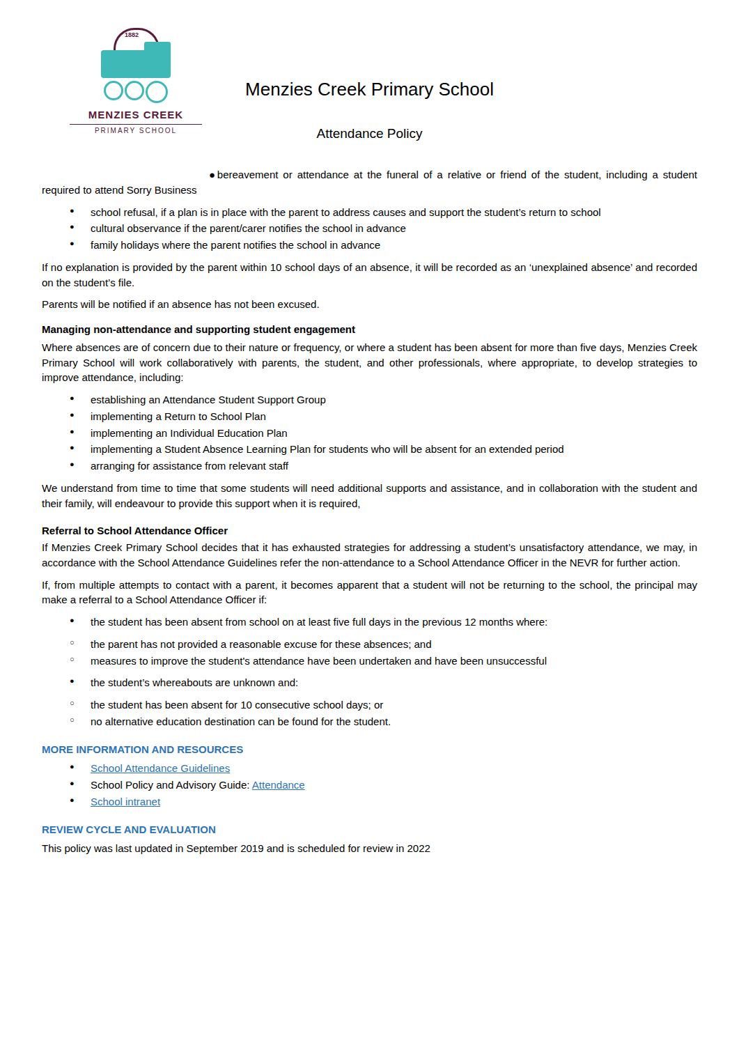1882
MENZIES CREEK
PRIMARY SCHOOL
Menzies Creek Primary School
Attendance Policy
●bereavement or attendance at the funeral of a relative or friend of the student, including a student required to attend Sorry Business
school refusal, if a plan is in place with the parent to address causes and support the student’s return to school
cultural observance if the parent/carer notifies the school in advance
family holidays where the parent notifies the school in advance
If no explanation is provided by the parent within 10 school days of an absence, it will be recorded as an ‘unexplained absence’ and recorded on the student’s file.
Parents will be notified if an absence has not been excused.
Managing non-attendance and supporting student engagement
Where absences are of concern due to their nature or frequency, or where a student has been absent for more than five days, Menzies Creek Primary School will work collaboratively with parents, the student, and other professionals, where appropriate, to develop strategies to improve attendance, including:
establishing an Attendance Student Support Group
implementing a Return to School Plan
implementing an Individual Education Plan
implementing a Student Absence Learning Plan for students who will be absent for an extended period
arranging for assistance from relevant staff
We understand from time to time that some students will need additional supports and assistance, and in collaboration with the student and their family, will endeavour to provide this support when it is required,
Referral to School Attendance Officer
If Menzies Creek Primary School decides that it has exhausted strategies for addressing a student’s unsatisfactory attendance, we may, in accordance with the School Attendance Guidelines refer the non-attendance to a School Attendance Officer in the NEVR for further action.
If, from multiple attempts to contact with a parent, it becomes apparent that a student will not be returning to the school, the principal may make a referral to a School Attendance Officer if:
the student has been absent from school on at least five full days in the previous 12 months where:
the parent has not provided a reasonable excuse for these absences; and
measures to improve the student's attendance have been undertaken and have been unsuccessful
the student’s whereabouts are unknown and:
the student has been absent for 10 consecutive school days; or
no alternative education destination can be found for the student.
MORE INFORMATION AND RESOURCES
School Attendance Guidelines
School Policy and Advisory Guide: Attendance
School intranet
REVIEW CYCLE AND EVALUATION
This policy was last updated in September 2019 and is scheduled for review in 2022